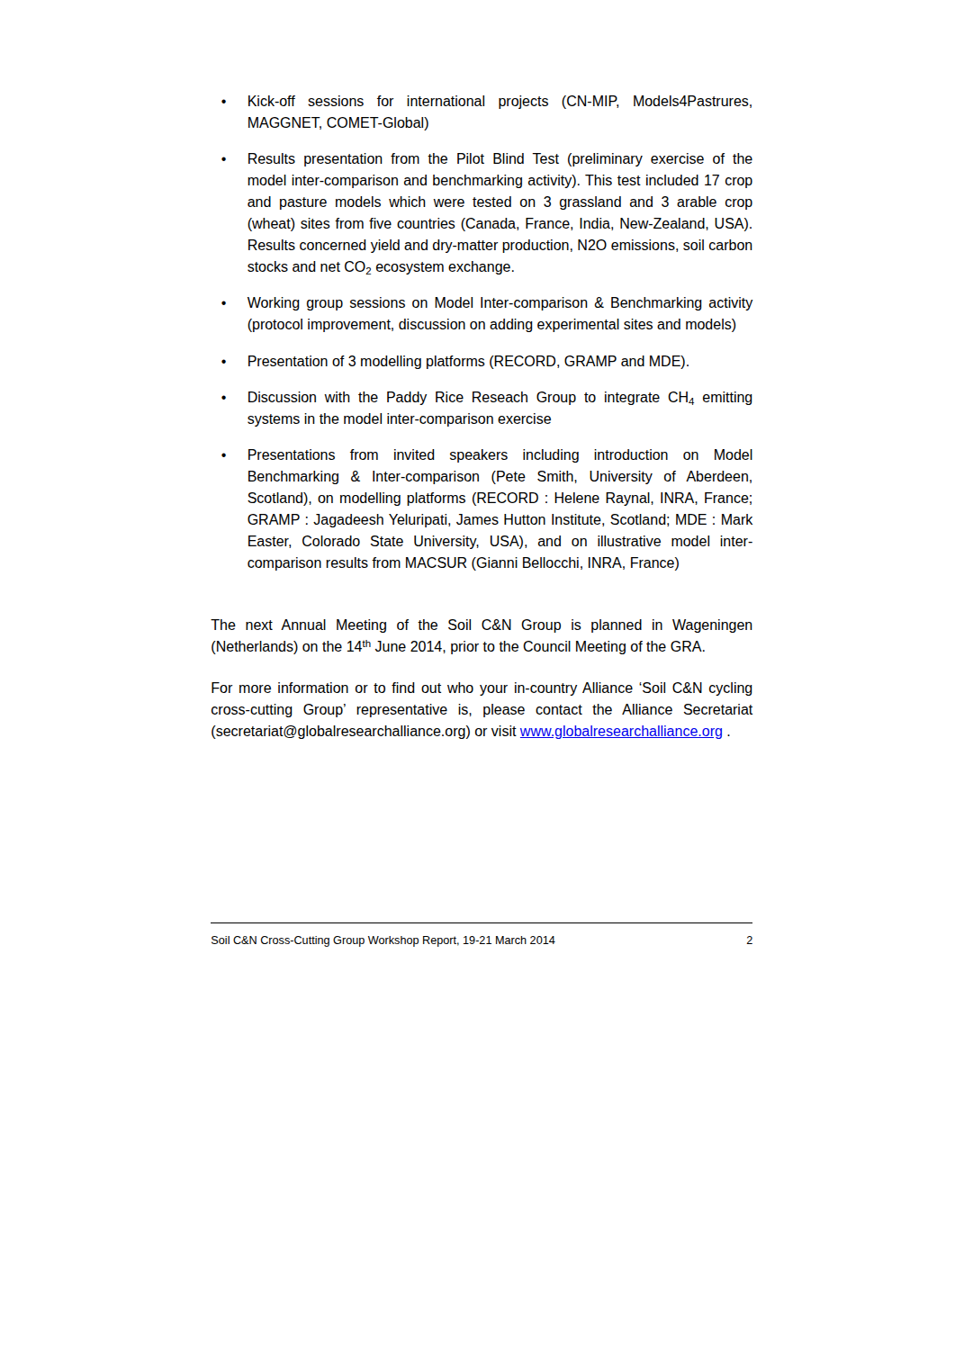Kick-off sessions for international projects (CN-MIP, Models4Pastrures, MAGGNET, COMET-Global)
Results presentation from the Pilot Blind Test (preliminary exercise of the model inter-comparison and benchmarking activity). This test included 17 crop and pasture models which were tested on 3 grassland and 3 arable crop (wheat) sites from five countries (Canada, France, India, New-Zealand, USA). Results concerned yield and dry-matter production, N2O emissions, soil carbon stocks and net CO2 ecosystem exchange.
Working group sessions on Model Inter-comparison & Benchmarking activity (protocol improvement, discussion on adding experimental sites and models)
Presentation of 3 modelling platforms (RECORD, GRAMP and MDE).
Discussion with the Paddy Rice Reseach Group to integrate CH4 emitting systems in the model inter-comparison exercise
Presentations from invited speakers including introduction on Model Benchmarking & Inter-comparison (Pete Smith, University of Aberdeen, Scotland), on modelling platforms (RECORD : Helene Raynal, INRA, France; GRAMP : Jagadeesh Yeluripati, James Hutton Institute, Scotland; MDE : Mark Easter, Colorado State University, USA), and on illustrative model inter-comparison results from MACSUR (Gianni Bellocchi, INRA, France)
The next Annual Meeting of the Soil C&N Group is planned in Wageningen (Netherlands) on the 14th June 2014, prior to the Council Meeting of the GRA.
For more information or to find out who your in-country Alliance ‘Soil C&N cycling cross-cutting Group’ representative is, please contact the Alliance Secretariat (secretariat@globalresearchalliance.org) or visit www.globalresearchalliance.org .
Soil C&N Cross-Cutting Group Workshop Report, 19-21 March 2014 2